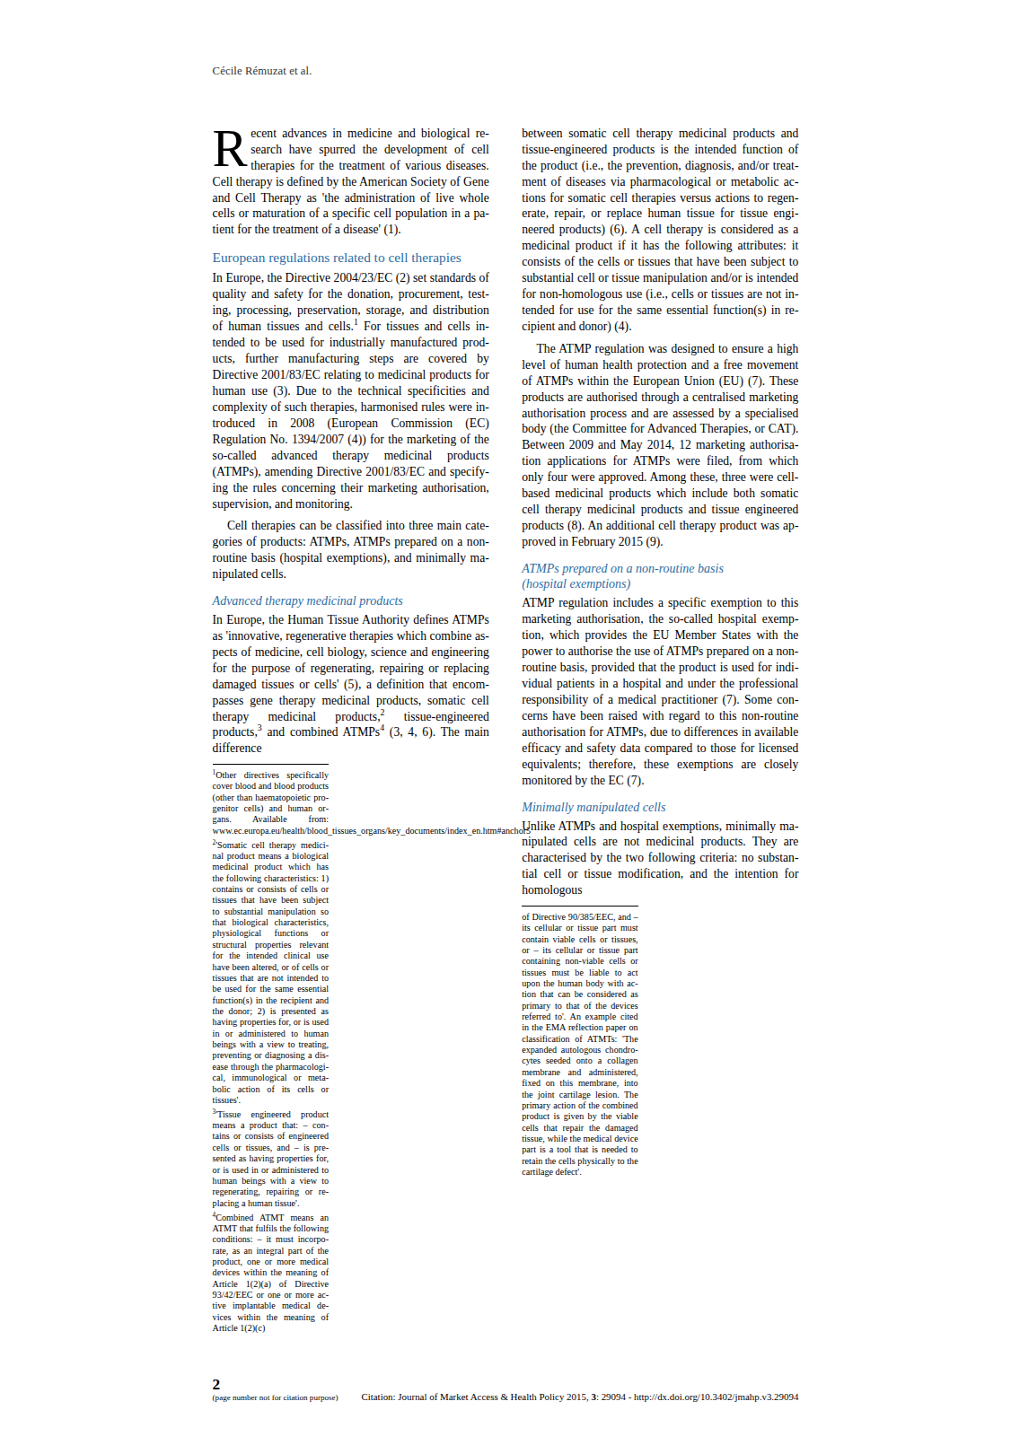Cécile Rémuzat et al.
Recent advances in medicine and biological research have spurred the development of cell therapies for the treatment of various diseases. Cell therapy is defined by the American Society of Gene and Cell Therapy as 'the administration of live whole cells or maturation of a specific cell population in a patient for the treatment of a disease' (1).
European regulations related to cell therapies
In Europe, the Directive 2004/23/EC (2) set standards of quality and safety for the donation, procurement, testing, processing, preservation, storage, and distribution of human tissues and cells.1 For tissues and cells intended to be used for industrially manufactured products, further manufacturing steps are covered by Directive 2001/83/EC relating to medicinal products for human use (3). Due to the technical specificities and complexity of such therapies, harmonised rules were introduced in 2008 (European Commission (EC) Regulation No. 1394/2007 (4)) for the marketing of the so-called advanced therapy medicinal products (ATMPs), amending Directive 2001/83/EC and specifying the rules concerning their marketing authorisation, supervision, and monitoring.
Cell therapies can be classified into three main categories of products: ATMPs, ATMPs prepared on a non-routine basis (hospital exemptions), and minimally manipulated cells.
Advanced therapy medicinal products
In Europe, the Human Tissue Authority defines ATMPs as 'innovative, regenerative therapies which combine aspects of medicine, cell biology, science and engineering for the purpose of regenerating, repairing or replacing damaged tissues or cells' (5), a definition that encompasses gene therapy medicinal products, somatic cell therapy medicinal products,2 tissue-engineered products,3 and combined ATMPs4 (3, 4, 6). The main difference
1Other directives specifically cover blood and blood products (other than haematopoietic progenitor cells) and human organs. Available from: www.ec.europa.eu/health/blood_tissues_organs/key_documents/index_en.htm#anchor5
2'Somatic cell therapy medicinal product means a biological medicinal product which has the following characteristics: 1) contains or consists of cells or tissues that have been subject to substantial manipulation so that biological characteristics, physiological functions or structural properties relevant for the intended clinical use have been altered, or of cells or tissues that are not intended to be used for the same essential function(s) in the recipient and the donor; 2) is presented as having properties for, or is used in or administered to human beings with a view to treating, preventing or diagnosing a disease through the pharmacological, immunological or metabolic action of its cells or tissues'.
3'Tissue engineered product means a product that: – contains or consists of engineered cells or tissues, and – is presented as having properties for, or is used in or administered to human beings with a view to regenerating, repairing or replacing a human tissue'.
4Combined ATMT means an ATMT that fulfils the following conditions: – it must incorporate, as an integral part of the product, one or more medical devices within the meaning of Article 1(2)(a) of Directive 93/42/EEC or one or more active implantable medical devices within the meaning of Article 1(2)(c)
between somatic cell therapy medicinal products and tissue-engineered products is the intended function of the product (i.e., the prevention, diagnosis, and/or treatment of diseases via pharmacological or metabolic actions for somatic cell therapies versus actions to regenerate, repair, or replace human tissue for tissue engineered products) (6). A cell therapy is considered as a medicinal product if it has the following attributes: it consists of the cells or tissues that have been subject to substantial cell or tissue manipulation and/or is intended for non-homologous use (i.e., cells or tissues are not intended for use for the same essential function(s) in recipient and donor) (4).
The ATMP regulation was designed to ensure a high level of human health protection and a free movement of ATMPs within the European Union (EU) (7). These products are authorised through a centralised marketing authorisation process and are assessed by a specialised body (the Committee for Advanced Therapies, or CAT). Between 2009 and May 2014, 12 marketing authorisation applications for ATMPs were filed, from which only four were approved. Among these, three were cell-based medicinal products which include both somatic cell therapy medicinal products and tissue engineered products (8). An additional cell therapy product was approved in February 2015 (9).
ATMPs prepared on a non-routine basis
(hospital exemptions)
ATMP regulation includes a specific exemption to this marketing authorisation, the so-called hospital exemption, which provides the EU Member States with the power to authorise the use of ATMPs prepared on a non-routine basis, provided that the product is used for individual patients in a hospital and under the professional responsibility of a medical practitioner (7). Some concerns have been raised with regard to this non-routine authorisation for ATMPs, due to differences in available efficacy and safety data compared to those for licensed equivalents; therefore, these exemptions are closely monitored by the EC (7).
Minimally manipulated cells
Unlike ATMPs and hospital exemptions, minimally manipulated cells are not medicinal products. They are characterised by the two following criteria: no substantial cell or tissue modification, and the intention for homologous
of Directive 90/385/EEC, and – its cellular or tissue part must contain viable cells or tissues, or – its cellular or tissue part containing non-viable cells or tissues must be liable to act upon the human body with action that can be considered as primary to that of the devices referred to'. An example cited in the EMA reflection paper on classification of ATMTs: 'The expanded autologous chondrocytes seeded onto a collagen membrane and administered, fixed on this membrane, into the joint cartilage lesion. The primary action of the combined product is given by the viable cells that repair the damaged tissue, while the medical device part is a tool that is needed to retain the cells physically to the cartilage defect'.
2 (page number not for citation purpose)
Citation: Journal of Market Access & Health Policy 2015, 3: 29094 - http://dx.doi.org/10.3402/jmahp.v3.29094